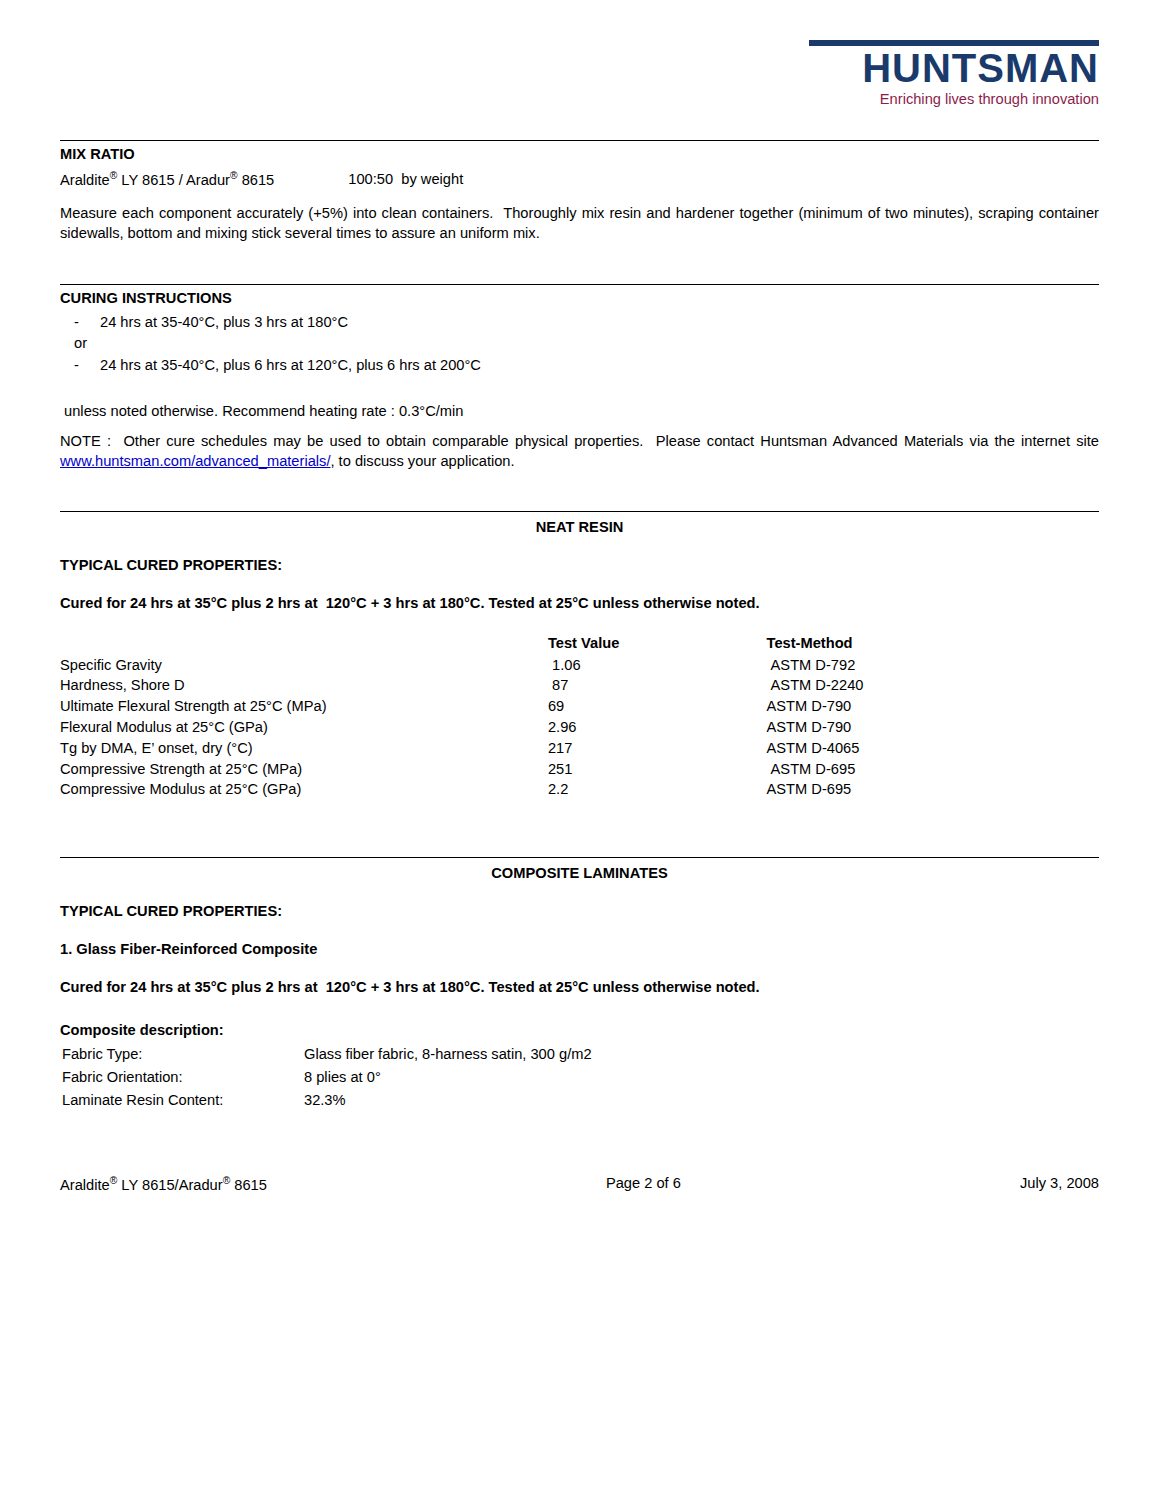HUNTSMAN
Enriching lives through innovation
MIX RATIO
Araldite® LY 8615 / Aradur® 8615 100:50 by weight
Measure each component accurately (+5%) into clean containers. Thoroughly mix resin and hardener together (minimum of two minutes), scraping container sidewalls, bottom and mixing stick several times to assure an uniform mix.
CURING INSTRUCTIONS
24 hrs at 35-40°C, plus 3 hrs at 180°C
or
24 hrs at 35-40°C, plus 6 hrs at 120°C, plus 6 hrs at 200°C
unless noted otherwise. Recommend heating rate : 0.3°C/min
NOTE : Other cure schedules may be used to obtain comparable physical properties. Please contact Huntsman Advanced Materials via the internet site www.huntsman.com/advanced_materials/, to discuss your application.
NEAT RESIN
TYPICAL CURED PROPERTIES:
Cured for 24 hrs at 35°C plus 2 hrs at 120°C + 3 hrs at 180°C. Tested at 25°C unless otherwise noted.
| | Test Value | Test-Method |
| --- | --- | --- |
| Specific Gravity | 1.06 | ASTM D-792 |
| Hardness, Shore D | 87 | ASTM D-2240 |
| Ultimate Flexural Strength at 25°C (MPa) | 69 | ASTM D-790 |
| Flexural Modulus at 25°C (GPa) | 2.96 | ASTM D-790 |
| Tg by DMA, E’ onset, dry (°C) | 217 | ASTM D-4065 |
| Compressive Strength at 25°C (MPa) | 251 | ASTM D-695 |
| Compressive Modulus at 25°C (GPa) | 2.2 | ASTM D-695 |
COMPOSITE LAMINATES
TYPICAL CURED PROPERTIES:
1. Glass Fiber-Reinforced Composite
Cured for 24 hrs at 35°C plus 2 hrs at 120°C + 3 hrs at 180°C. Tested at 25°C unless otherwise noted.
Composite description:
| Fabric Type: | Glass fiber fabric, 8-harness satin, 300 g/m2 |
| Fabric Orientation: | 8 plies at 0° |
| Laminate Resin Content: | 32.3% |
Araldite® LY 8615/Aradur® 8615
Page 2 of 6
July 3, 2008